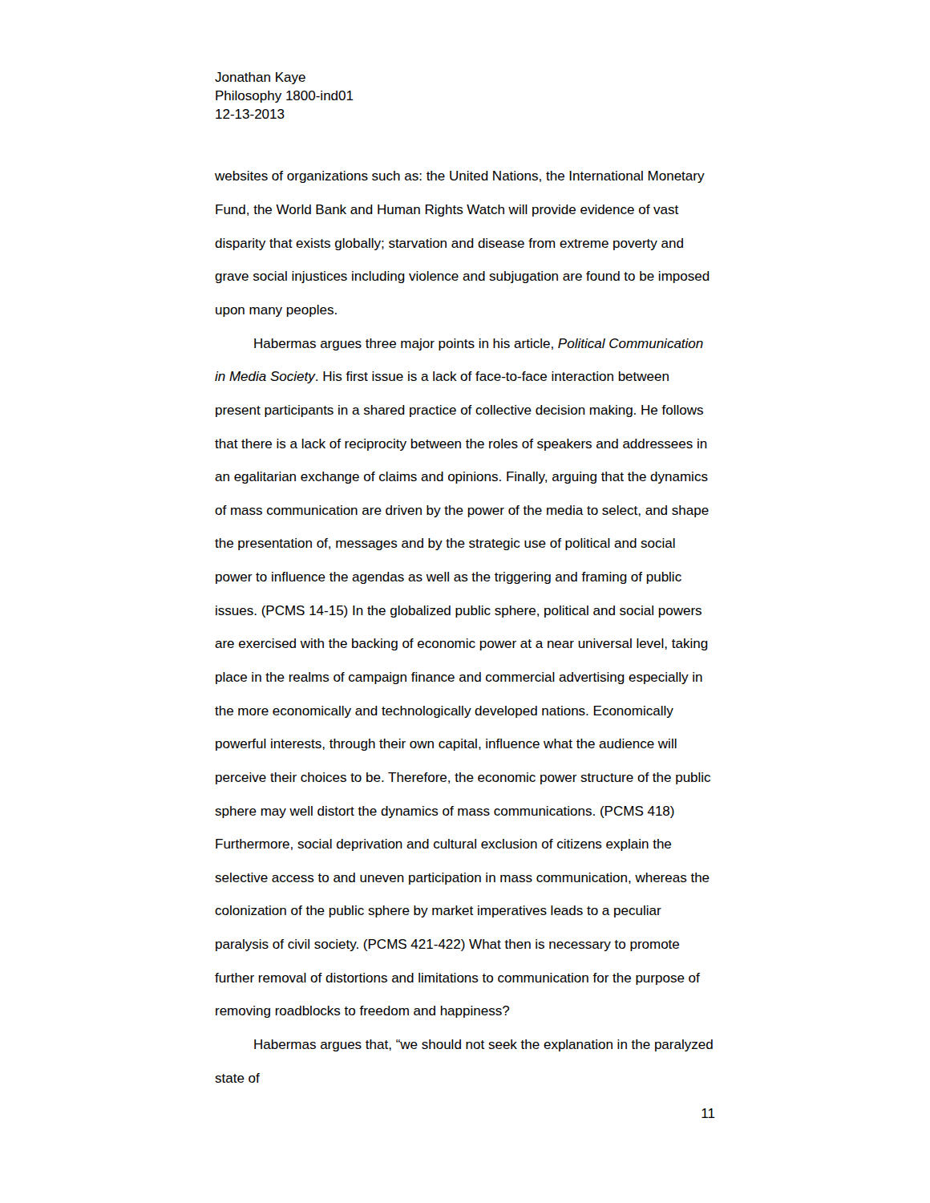Jonathan Kaye
Philosophy 1800-ind01
12-13-2013
websites of organizations such as: the United Nations, the International Monetary Fund, the World Bank and Human Rights Watch will provide evidence of vast disparity that exists globally; starvation and disease from extreme poverty and grave social injustices including violence and subjugation are found to be imposed upon many peoples.
Habermas argues three major points in his article, Political Communication in Media Society. His first issue is a lack of face-to-face interaction between present participants in a shared practice of collective decision making. He follows that there is a lack of reciprocity between the roles of speakers and addressees in an egalitarian exchange of claims and opinions. Finally, arguing that the dynamics of mass communication are driven by the power of the media to select, and shape the presentation of, messages and by the strategic use of political and social power to influence the agendas as well as the triggering and framing of public issues. (PCMS 14-15) In the globalized public sphere, political and social powers are exercised with the backing of economic power at a near universal level, taking place in the realms of campaign finance and commercial advertising especially in the more economically and technologically developed nations. Economically powerful interests, through their own capital, influence what the audience will perceive their choices to be. Therefore, the economic power structure of the public sphere may well distort the dynamics of mass communications. (PCMS 418) Furthermore, social deprivation and cultural exclusion of citizens explain the selective access to and uneven participation in mass communication, whereas the colonization of the public sphere by market imperatives leads to a peculiar paralysis of civil society. (PCMS 421-422) What then is necessary to promote further removal of distortions and limitations to communication for the purpose of removing roadblocks to freedom and happiness?
Habermas argues that, “we should not seek the explanation in the paralyzed state of
11